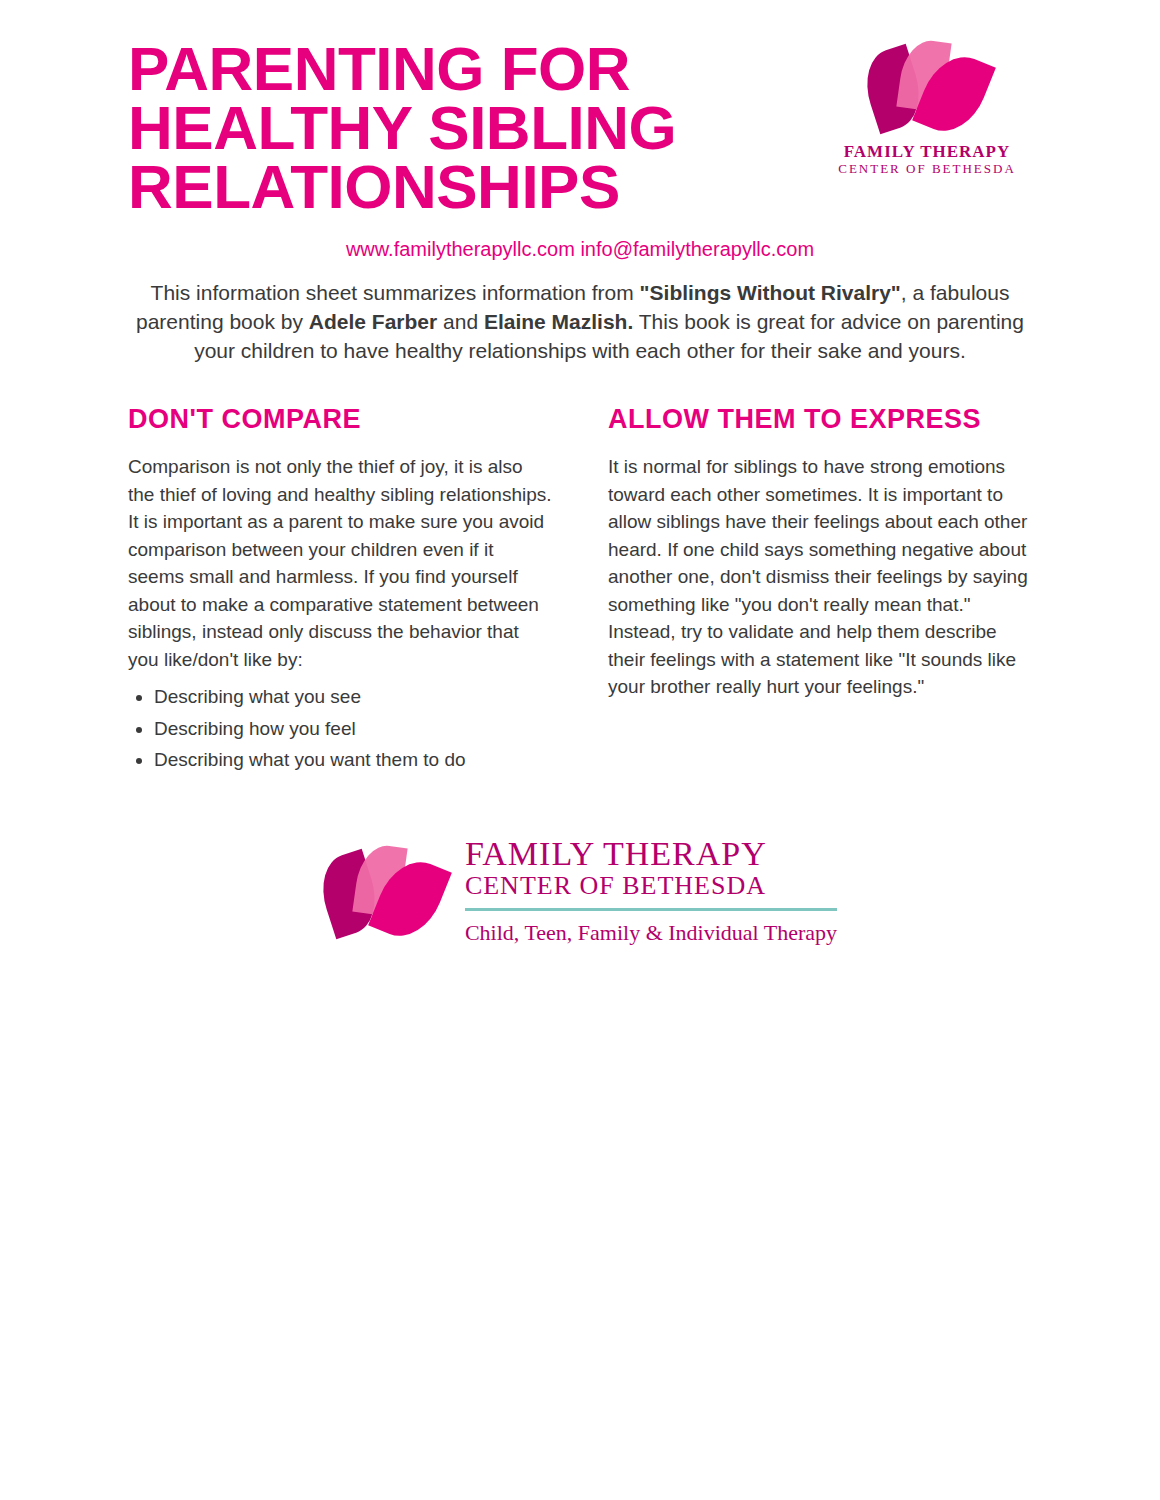Parenting for Healthy Sibling Relationships
FAMILY THERAPY CENTER OF BETHESDA
www.familytherapyllc.com info@familytherapyllc.com
This information sheet summarizes information from "Siblings Without Rivalry", a fabulous parenting book by Adele Farber and Elaine Mazlish. This book is great for advice on parenting your children to have healthy relationships with each other for their sake and yours.
Don't Compare
Comparison is not only the thief of joy, it is also the thief of loving and healthy sibling relationships. It is important as a parent to make sure you avoid comparison between your children even if it seems small and harmless. If you find yourself about to make a comparative statement between siblings, instead only discuss the behavior that you like/don't like by:
Describing what you see
Describing how you feel
Describing what you want them to do
Allow Them to Express
It is normal for siblings to have strong emotions toward each other sometimes. It is important to allow siblings have their feelings about each other heard. If one child says something negative about another one, don't dismiss their feelings by saying something like "you don't really mean that." Instead, try to validate and help them describe their feelings with a statement like "It sounds like your brother really hurt your feelings."
FAMILY THERAPY CENTER OF BETHESDA
Child, Teen, Family & Individual Therapy